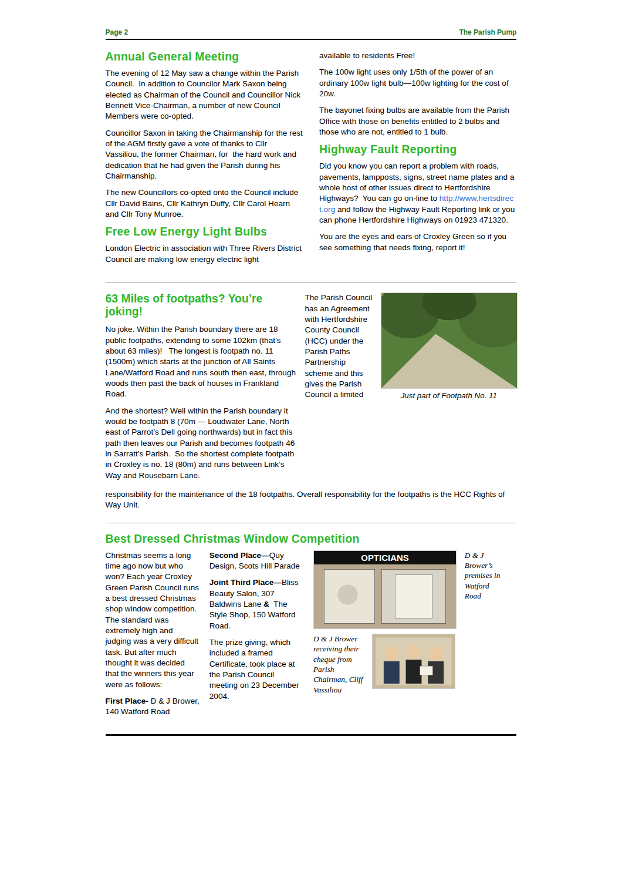Page 2
The Parish Pump
Annual General Meeting
The evening of 12 May saw a change within the Parish Council. In addition to Councilor Mark Saxon being elected as Chairman of the Council and Councillor Nick Bennett Vice-Chairman, a number of new Council Members were co-opted.
Councillor Saxon in taking the Chairmanship for the rest of the AGM firstly gave a vote of thanks to Cllr Vassiliou, the former Chairman, for the hard work and dedication that he had given the Parish during his Chairmanship.
The new Councillors co-opted onto the Council include Cllr David Bains, Cllr Kathryn Duffy, Cllr Carol Hearn and Cllr Tony Munroe.
Free Low Energy Light Bulbs
London Electric in association with Three Rivers District Council are making low energy electric light
available to residents Free!
The 100w light uses only 1/5th of the power of an ordinary 100w light bulb—100w lighting for the cost of 20w.
The bayonet fixing bulbs are available from the Parish Office with those on benefits entitled to 2 bulbs and those who are not, entitled to 1 bulb.
Highway Fault Reporting
Did you know you can report a problem with roads, pavements, lampposts, signs, street name plates and a whole host of other issues direct to Hertfordshire Highways? You can go on-line to http://www.hertsdirect.org and follow the Highway Fault Reporting link or you can phone Hertfordshire Highways on 01923 471320.
You are the eyes and ears of Croxley Green so if you see something that needs fixing, report it!
63 Miles of footpaths? You’re joking!
No joke. Within the Parish boundary there are 18 public footpaths, extending to some 102km (that’s about 63 miles)! The longest is footpath no. 11 (1500m) which starts at the junction of All Saints Lane/Watford Road and runs south then east, through woods then past the back of houses in Frankland Road.
And the shortest? Well within the Parish boundary it would be footpath 8 (70m — Loudwater Lane, North east of Parrot’s Dell going northwards) but in fact this path then leaves our Parish and becomes footpath 46 in Sarratt’s Parish. So the shortest complete footpath in Croxley is no. 18 (80m) and runs between Link’s Way and Rousebarn Lane.
The Parish Council has an Agreement with Hertfordshire County Council (HCC) under the Parish Paths Partnership scheme and this gives the Parish Council a limited
Just part of Footpath No. 11
responsibility for the maintenance of the 18 footpaths. Overall responsibility for the footpaths is the HCC Rights of Way Unit.
Best Dressed Christmas Window Competition
Christmas seems a long time ago now but who won? Each year Croxley Green Parish Council runs a best dressed Christmas shop window competition. The standard was extremely high and judging was a very difficult task. But after much thought it was decided that the winners this year were as follows:
First Place- D & J Brower, 140 Watford Road
Second Place—Quy Design, Scots Hill Parade
Joint Third Place—Bliss Beauty Salon, 307 Baldwins Lane & The Style Shop, 150 Watford Road.
The prize giving, which included a framed Certificate, took place at the Parish Council meeting on 23 December 2004.
D & J Brower
receiving their
cheque from Parish
Chairman, Cliff
Vassiliou
D & J
Brower’s
premises in
Watford
Road